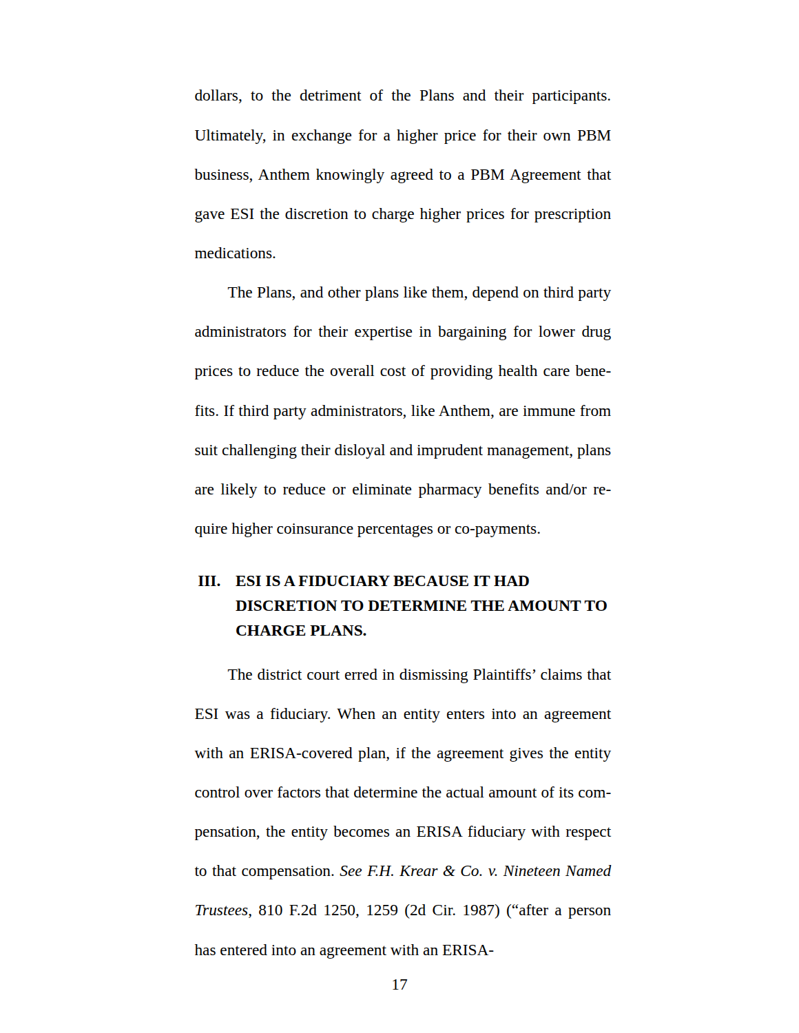dollars, to the detriment of the Plans and their participants. Ultimately, in exchange for a higher price for their own PBM business, Anthem knowingly agreed to a PBM Agreement that gave ESI the discretion to charge higher prices for prescription medications.
The Plans, and other plans like them, depend on third party administrators for their expertise in bargaining for lower drug prices to reduce the overall cost of providing health care benefits. If third party administrators, like Anthem, are immune from suit challenging their disloyal and imprudent management, plans are likely to reduce or eliminate pharmacy benefits and/or require higher coinsurance percentages or co-payments.
III. ESI is a fiduciary because it had discretion to determine the amount to charge plans.
The district court erred in dismissing Plaintiffs’ claims that ESI was a fiduciary. When an entity enters into an agreement with an ERISA-covered plan, if the agreement gives the entity control over factors that determine the actual amount of its compensation, the entity becomes an ERISA fiduciary with respect to that compensation. See F.H. Krear & Co. v. Nineteen Named Trustees, 810 F.2d 1250, 1259 (2d Cir. 1987) (“after a person has entered into an agreement with an ERISA-
17